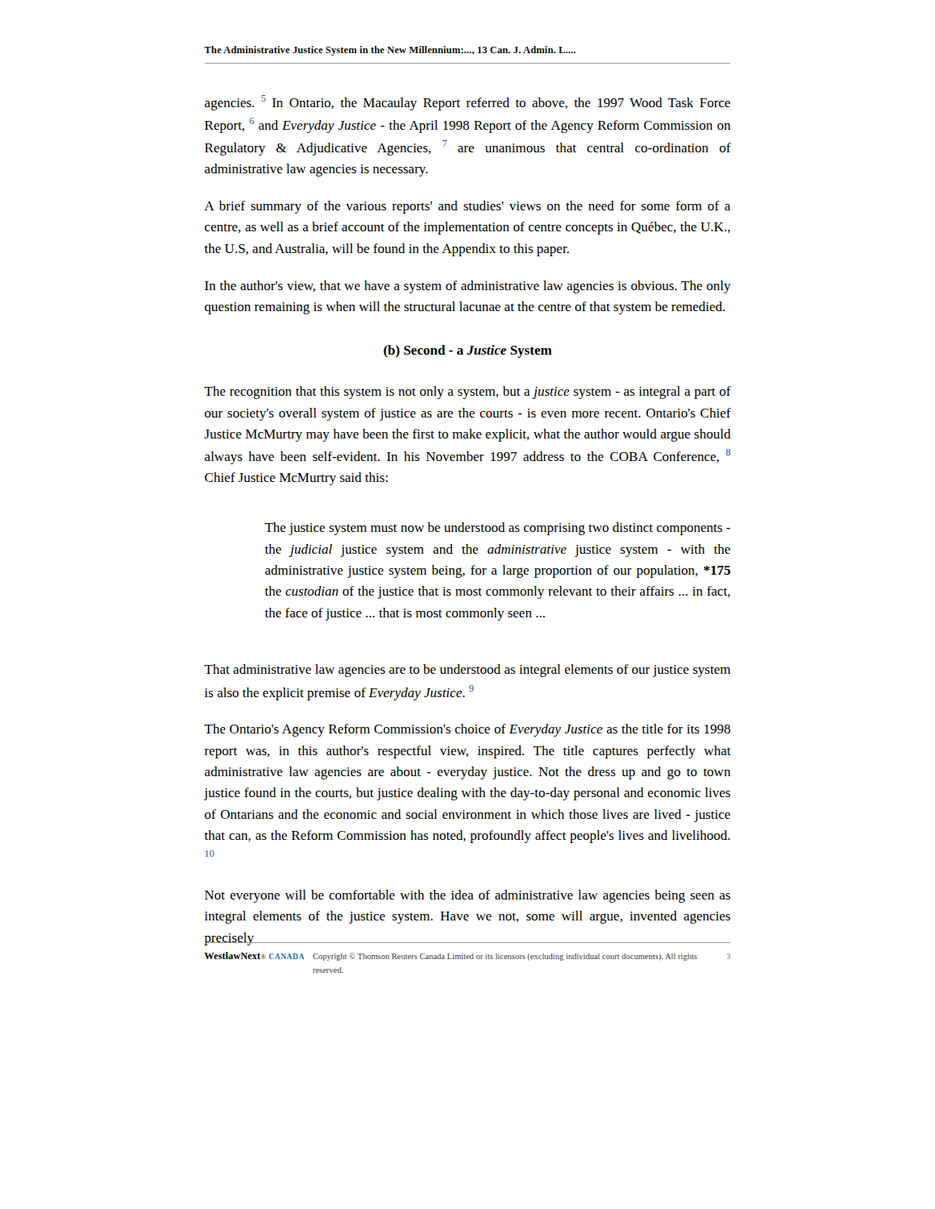The Administrative Justice System in the New Millennium:..., 13 Can. J. Admin. L....
agencies. 5 In Ontario, the Macaulay Report referred to above, the 1997 Wood Task Force Report, 6 and Everyday Justice - the April 1998 Report of the Agency Reform Commission on Regulatory & Adjudicative Agencies, 7 are unanimous that central co-ordination of administrative law agencies is necessary.
A brief summary of the various reports' and studies' views on the need for some form of a centre, as well as a brief account of the implementation of centre concepts in Québec, the U.K., the U.S, and Australia, will be found in the Appendix to this paper.
In the author's view, that we have a system of administrative law agencies is obvious. The only question remaining is when will the structural lacunae at the centre of that system be remedied.
(b) Second - a Justice System
The recognition that this system is not only a system, but a justice system - as integral a part of our society's overall system of justice as are the courts - is even more recent. Ontario's Chief Justice McMurtry may have been the first to make explicit, what the author would argue should always have been self-evident. In his November 1997 address to the COBA Conference, 8 Chief Justice McMurtry said this:
The justice system must now be understood as comprising two distinct components - the judicial justice system and the administrative justice system - with the administrative justice system being, for a large proportion of our population, *175 the custodian of the justice that is most commonly relevant to their affairs ... in fact, the face of justice ... that is most commonly seen ...
That administrative law agencies are to be understood as integral elements of our justice system is also the explicit premise of Everyday Justice. 9
The Ontario's Agency Reform Commission's choice of Everyday Justice as the title for its 1998 report was, in this author's respectful view, inspired. The title captures perfectly what administrative law agencies are about - everyday justice. Not the dress up and go to town justice found in the courts, but justice dealing with the day-to-day personal and economic lives of Ontarians and the economic and social environment in which those lives are lived - justice that can, as the Reform Commission has noted, profoundly affect people's lives and livelihood. 10
Not everyone will be comfortable with the idea of administrative law agencies being seen as integral elements of the justice system. Have we not, some will argue, invented agencies precisely
Westlaw Next® CANADA Copyright © Thomson Reuters Canada Limited or its licensors (excluding individual court documents). All rights reserved. 3